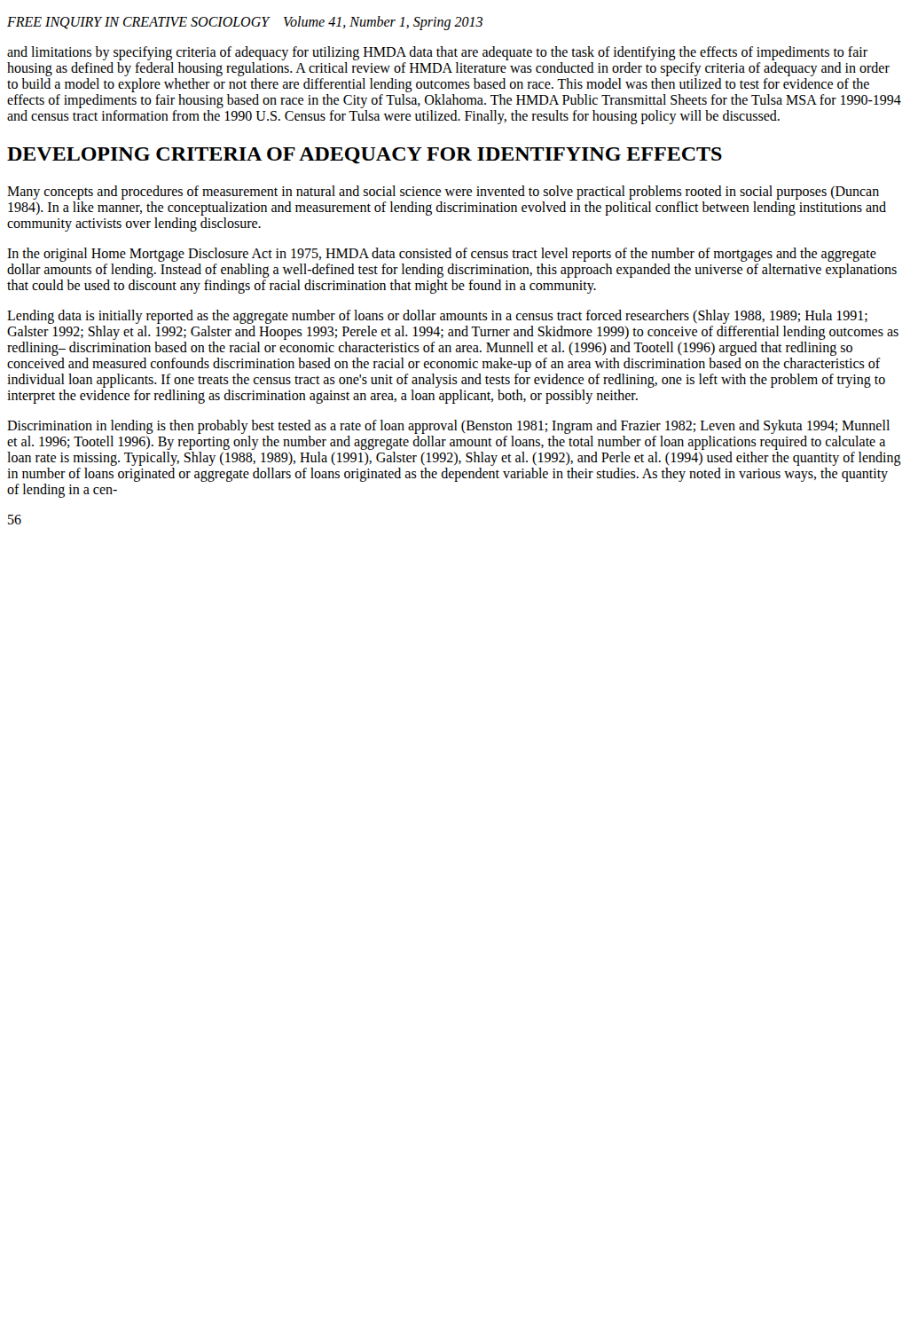FREE INQUIRY IN CREATIVE SOCIOLOGY Volume 41, Number 1, Spring 2013
and limitations by specifying criteria of adequacy for utilizing HMDA data that are adequate to the task of identifying the effects of impediments to fair housing as defined by federal housing regulations. A critical review of HMDA literature was conducted in order to specify criteria of adequacy and in order to build a model to explore whether or not there are differential lending outcomes based on race. This model was then utilized to test for evidence of the effects of impediments to fair housing based on race in the City of Tulsa, Oklahoma. The HMDA Public Transmittal Sheets for the Tulsa MSA for 1990-1994 and census tract information from the 1990 U.S. Census for Tulsa were utilized. Finally, the results for housing policy will be discussed.
DEVELOPING CRITERIA OF ADEQUACY FOR IDENTIFYING EFFECTS
Many concepts and procedures of measurement in natural and social science were invented to solve practical problems rooted in social purposes (Duncan 1984). In a like manner, the conceptualization and measurement of lending discrimination evolved in the political conflict between lending institutions and community activists over lending disclosure.
In the original Home Mortgage Disclosure Act in 1975, HMDA data consisted of census tract level reports of the number of mortgages and the aggregate dollar amounts of lending. Instead of enabling a well-defined test for lending discrimination, this approach expanded the universe of alternative explanations that could be used to discount any findings of racial discrimination that might be found in a community.
Lending data is initially reported as the aggregate number of loans or dollar amounts in a census tract forced researchers (Shlay 1988, 1989; Hula 1991; Galster 1992; Shlay et al. 1992; Galster and Hoopes 1993; Perele et al. 1994; and Turner and Skidmore 1999) to conceive of differential lending outcomes as redlining– discrimination based on the racial or economic characteristics of an area. Munnell et al. (1996) and Tootell (1996) argued that redlining so conceived and measured confounds discrimination based on the racial or economic make-up of an area with discrimination based on the characteristics of individual loan applicants. If one treats the census tract as one's unit of analysis and tests for evidence of redlining, one is left with the problem of trying to interpret the evidence for redlining as discrimination against an area, a loan applicant, both, or possibly neither.
Discrimination in lending is then probably best tested as a rate of loan approval (Benston 1981; Ingram and Frazier 1982; Leven and Sykuta 1994; Munnell et al. 1996; Tootell 1996). By reporting only the number and aggregate dollar amount of loans, the total number of loan applications required to calculate a loan rate is missing. Typically, Shlay (1988, 1989), Hula (1991), Galster (1992), Shlay et al. (1992), and Perle et al. (1994) used either the quantity of lending in number of loans originated or aggregate dollars of loans originated as the dependent variable in their studies. As they noted in various ways, the quantity of lending in a cen-
56